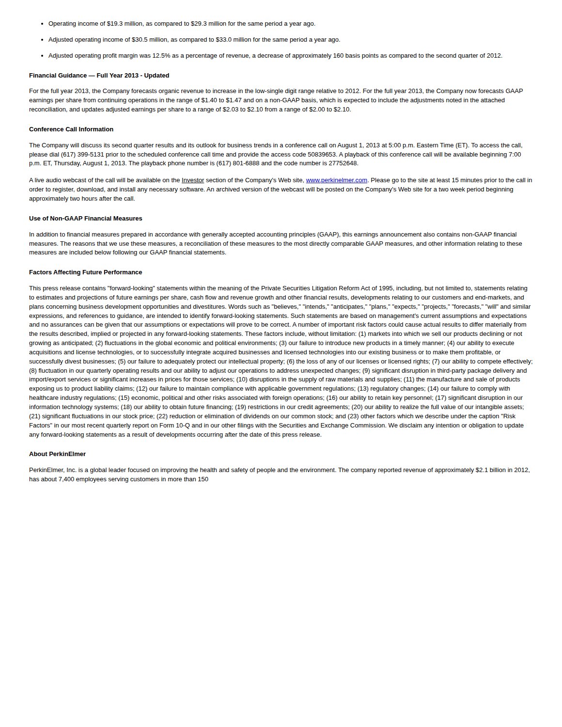Operating income of $19.3 million, as compared to $29.3 million for the same period a year ago.
Adjusted operating income of $30.5 million, as compared to $33.0 million for the same period a year ago.
Adjusted operating profit margin was 12.5% as a percentage of revenue, a decrease of approximately 160 basis points as compared to the second quarter of 2012.
Financial Guidance — Full Year 2013 - Updated
For the full year 2013, the Company forecasts organic revenue to increase in the low-single digit range relative to 2012. For the full year 2013, the Company now forecasts GAAP earnings per share from continuing operations in the range of $1.40 to $1.47 and on a non-GAAP basis, which is expected to include the adjustments noted in the attached reconciliation, and updates adjusted earnings per share to a range of $2.03 to $2.10 from a range of $2.00 to $2.10.
Conference Call Information
The Company will discuss its second quarter results and its outlook for business trends in a conference call on August 1, 2013 at 5:00 p.m. Eastern Time (ET). To access the call, please dial (617) 399-5131 prior to the scheduled conference call time and provide the access code 50839653. A playback of this conference call will be available beginning 7:00 p.m. ET, Thursday, August 1, 2013. The playback phone number is (617) 801-6888 and the code number is 27752648.
A live audio webcast of the call will be available on the Investor section of the Company's Web site, www.perkinelmer.com. Please go to the site at least 15 minutes prior to the call in order to register, download, and install any necessary software. An archived version of the webcast will be posted on the Company's Web site for a two week period beginning approximately two hours after the call.
Use of Non-GAAP Financial Measures
In addition to financial measures prepared in accordance with generally accepted accounting principles (GAAP), this earnings announcement also contains non-GAAP financial measures. The reasons that we use these measures, a reconciliation of these measures to the most directly comparable GAAP measures, and other information relating to these measures are included below following our GAAP financial statements.
Factors Affecting Future Performance
This press release contains "forward-looking" statements within the meaning of the Private Securities Litigation Reform Act of 1995, including, but not limited to, statements relating to estimates and projections of future earnings per share, cash flow and revenue growth and other financial results, developments relating to our customers and end-markets, and plans concerning business development opportunities and divestitures. Words such as "believes," "intends," "anticipates," "plans," "expects," "projects," "forecasts," "will" and similar expressions, and references to guidance, are intended to identify forward-looking statements. Such statements are based on management's current assumptions and expectations and no assurances can be given that our assumptions or expectations will prove to be correct. A number of important risk factors could cause actual results to differ materially from the results described, implied or projected in any forward-looking statements. These factors include, without limitation: (1) markets into which we sell our products declining or not growing as anticipated; (2) fluctuations in the global economic and political environments; (3) our failure to introduce new products in a timely manner; (4) our ability to execute acquisitions and license technologies, or to successfully integrate acquired businesses and licensed technologies into our existing business or to make them profitable, or successfully divest businesses; (5) our failure to adequately protect our intellectual property; (6) the loss of any of our licenses or licensed rights; (7) our ability to compete effectively; (8) fluctuation in our quarterly operating results and our ability to adjust our operations to address unexpected changes; (9) significant disruption in third-party package delivery and import/export services or significant increases in prices for those services; (10) disruptions in the supply of raw materials and supplies; (11) the manufacture and sale of products exposing us to product liability claims; (12) our failure to maintain compliance with applicable government regulations; (13) regulatory changes; (14) our failure to comply with healthcare industry regulations; (15) economic, political and other risks associated with foreign operations; (16) our ability to retain key personnel; (17) significant disruption in our information technology systems; (18) our ability to obtain future financing; (19) restrictions in our credit agreements; (20) our ability to realize the full value of our intangible assets; (21) significant fluctuations in our stock price; (22) reduction or elimination of dividends on our common stock; and (23) other factors which we describe under the caption "Risk Factors" in our most recent quarterly report on Form 10-Q and in our other filings with the Securities and Exchange Commission. We disclaim any intention or obligation to update any forward-looking statements as a result of developments occurring after the date of this press release.
About PerkinElmer
PerkinElmer, Inc. is a global leader focused on improving the health and safety of people and the environment. The company reported revenue of approximately $2.1 billion in 2012, has about 7,400 employees serving customers in more than 150